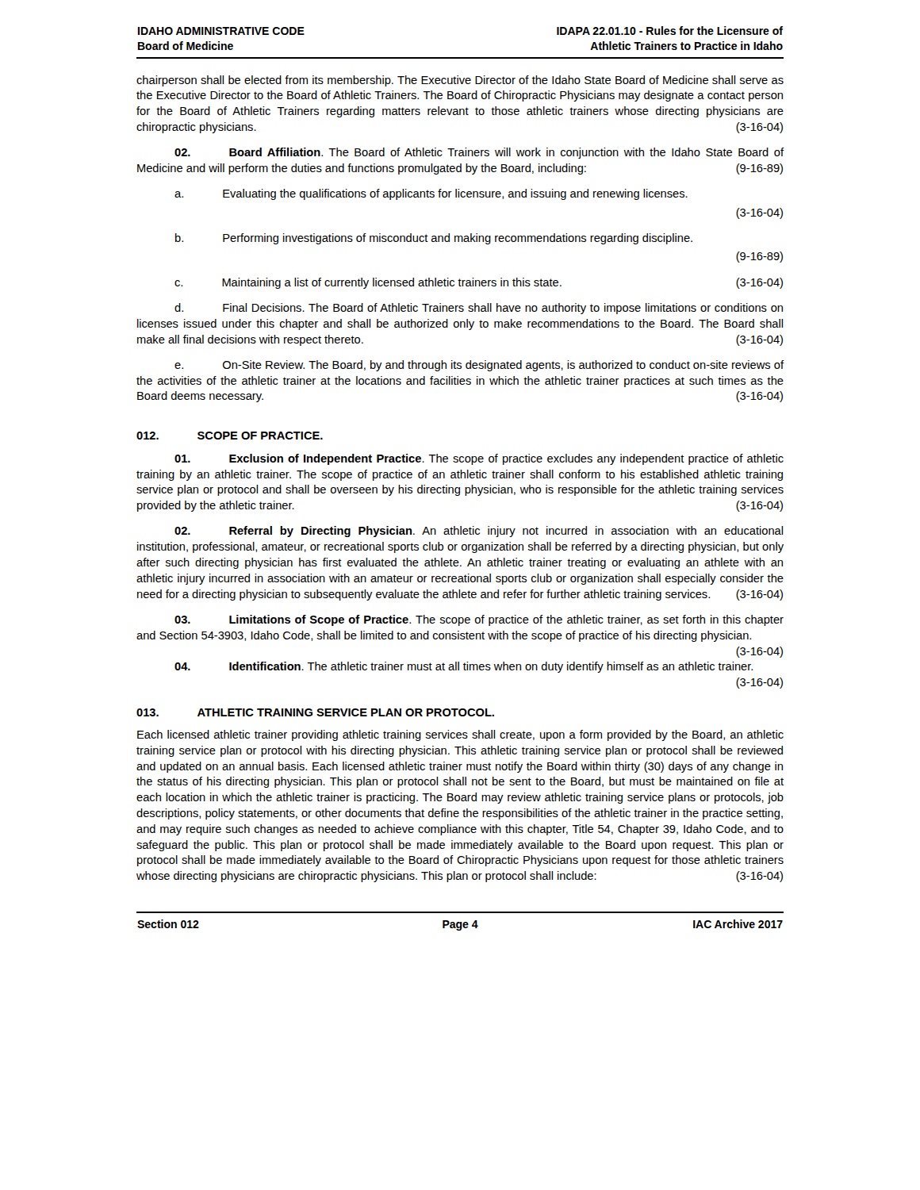| IDAHO ADMINISTRATIVE CODE Board of Medicine | IDAPA 22.01.10 - Rules for the Licensure of Athletic Trainers to Practice in Idaho |
chairperson shall be elected from its membership. The Executive Director of the Idaho State Board of Medicine shall serve as the Executive Director to the Board of Athletic Trainers. The Board of Chiropractic Physicians may designate a contact person for the Board of Athletic Trainers regarding matters relevant to those athletic trainers whose directing physicians are chiropractic physicians. (3-16-04)
02. Board Affiliation. The Board of Athletic Trainers will work in conjunction with the Idaho State Board of Medicine and will perform the duties and functions promulgated by the Board, including: (9-16-89)
a. Evaluating the qualifications of applicants for licensure, and issuing and renewing licenses.
(3-16-04)
b. Performing investigations of misconduct and making recommendations regarding discipline.
(9-16-89)
c. Maintaining a list of currently licensed athletic trainers in this state. (3-16-04)
d. Final Decisions. The Board of Athletic Trainers shall have no authority to impose limitations or conditions on licenses issued under this chapter and shall be authorized only to make recommendations to the Board. The Board shall make all final decisions with respect thereto. (3-16-04)
e. On-Site Review. The Board, by and through its designated agents, is authorized to conduct on-site reviews of the activities of the athletic trainer at the locations and facilities in which the athletic trainer practices at such times as the Board deems necessary. (3-16-04)
012. SCOPE OF PRACTICE.
01. Exclusion of Independent Practice. The scope of practice excludes any independent practice of athletic training by an athletic trainer. The scope of practice of an athletic trainer shall conform to his established athletic training service plan or protocol and shall be overseen by his directing physician, who is responsible for the athletic training services provided by the athletic trainer. (3-16-04)
02. Referral by Directing Physician. An athletic injury not incurred in association with an educational institution, professional, amateur, or recreational sports club or organization shall be referred by a directing physician, but only after such directing physician has first evaluated the athlete. An athletic trainer treating or evaluating an athlete with an athletic injury incurred in association with an amateur or recreational sports club or organization shall especially consider the need for a directing physician to subsequently evaluate the athlete and refer for further athletic training services. (3-16-04)
03. Limitations of Scope of Practice. The scope of practice of the athletic trainer, as set forth in this chapter and Section 54-3903, Idaho Code, shall be limited to and consistent with the scope of practice of his directing physician. (3-16-04)
04. Identification. The athletic trainer must at all times when on duty identify himself as an athletic trainer. (3-16-04)
013. ATHLETIC TRAINING SERVICE PLAN OR PROTOCOL.
Each licensed athletic trainer providing athletic training services shall create, upon a form provided by the Board, an athletic training service plan or protocol with his directing physician. This athletic training service plan or protocol shall be reviewed and updated on an annual basis. Each licensed athletic trainer must notify the Board within thirty (30) days of any change in the status of his directing physician. This plan or protocol shall not be sent to the Board, but must be maintained on file at each location in which the athletic trainer is practicing. The Board may review athletic training service plans or protocols, job descriptions, policy statements, or other documents that define the responsibilities of the athletic trainer in the practice setting, and may require such changes as needed to achieve compliance with this chapter, Title 54, Chapter 39, Idaho Code, and to safeguard the public. This plan or protocol shall be made immediately available to the Board upon request. This plan or protocol shall be made immediately available to the Board of Chiropractic Physicians upon request for those athletic trainers whose directing physicians are chiropractic physicians. This plan or protocol shall include: (3-16-04)
| Section 012 | Page 4 | IAC Archive 2017 |